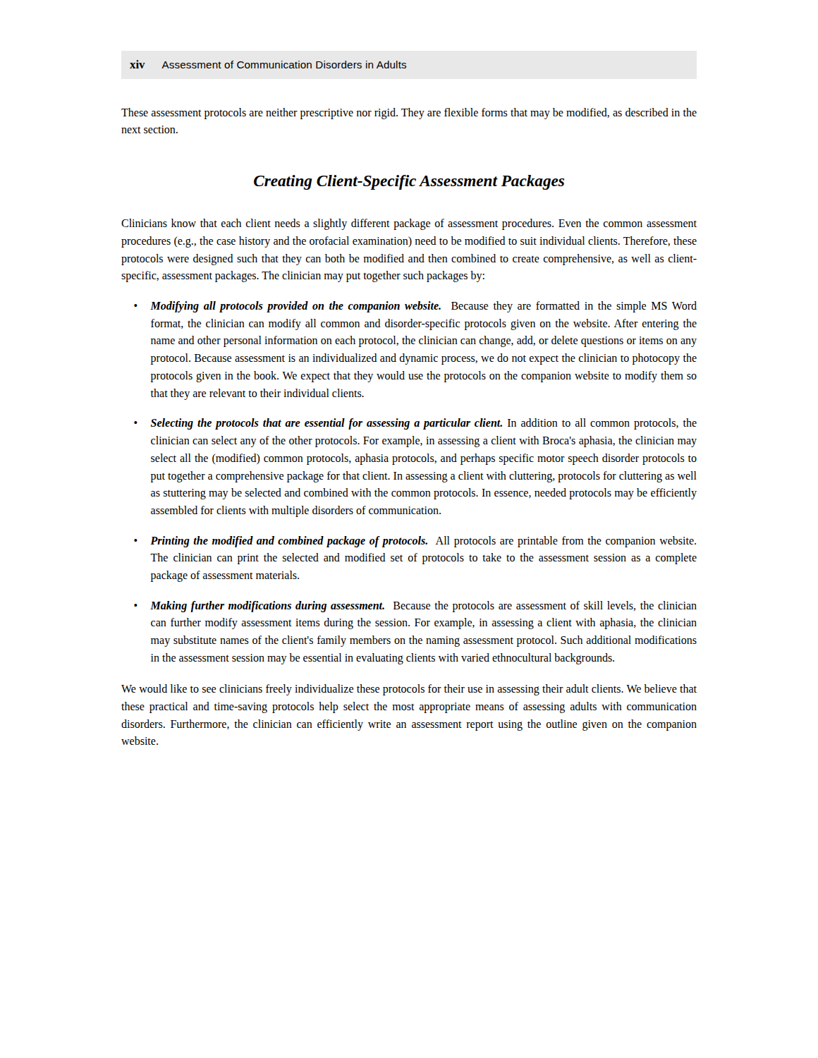xiv Assessment of Communication Disorders in Adults
These assessment protocols are neither prescriptive nor rigid. They are flexible forms that may be modified, as described in the next section.
Creating Client-Specific Assessment Packages
Clinicians know that each client needs a slightly different package of assessment procedures. Even the common assessment procedures (e.g., the case history and the orofacial examination) need to be modified to suit individual clients. Therefore, these protocols were designed such that they can both be modified and then combined to create comprehensive, as well as client-specific, assessment packages. The clinician may put together such packages by:
Modifying all protocols provided on the companion website. Because they are formatted in the simple MS Word format, the clinician can modify all common and disorder-specific protocols given on the website. After entering the name and other personal information on each protocol, the clinician can change, add, or delete questions or items on any protocol. Because assessment is an individualized and dynamic process, we do not expect the clinician to photocopy the protocols given in the book. We expect that they would use the protocols on the companion website to modify them so that they are relevant to their individual clients.
Selecting the protocols that are essential for assessing a particular client. In addition to all common protocols, the clinician can select any of the other protocols. For example, in assessing a client with Broca's aphasia, the clinician may select all the (modified) common protocols, aphasia protocols, and perhaps specific motor speech disorder protocols to put together a comprehensive package for that client. In assessing a client with cluttering, protocols for cluttering as well as stuttering may be selected and combined with the common protocols. In essence, needed protocols may be efficiently assembled for clients with multiple disorders of communication.
Printing the modified and combined package of protocols. All protocols are printable from the companion website. The clinician can print the selected and modified set of protocols to take to the assessment session as a complete package of assessment materials.
Making further modifications during assessment. Because the protocols are assessment of skill levels, the clinician can further modify assessment items during the session. For example, in assessing a client with aphasia, the clinician may substitute names of the client's family members on the naming assessment protocol. Such additional modifications in the assessment session may be essential in evaluating clients with varied ethnocultural backgrounds.
We would like to see clinicians freely individualize these protocols for their use in assessing their adult clients. We believe that these practical and time-saving protocols help select the most appropriate means of assessing adults with communication disorders. Furthermore, the clinician can efficiently write an assessment report using the outline given on the companion website.